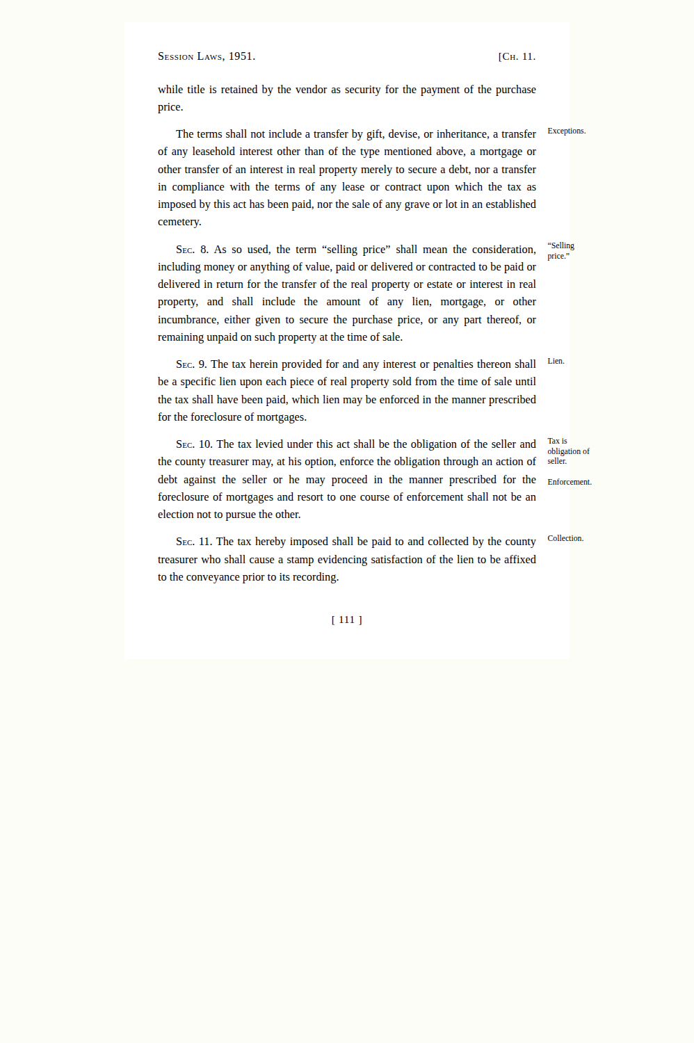Session Laws, 1951. [Ch. 11.
while title is retained by the vendor as security for the payment of the purchase price.
Exceptions. The terms shall not include a transfer by gift, devise, or inheritance, a transfer of any leasehold interest other than of the type mentioned above, a mortgage or other transfer of an interest in real property merely to secure a debt, nor a transfer in compliance with the terms of any lease or contract upon which the tax as imposed by this act has been paid, nor the sale of any grave or lot in an established cemetery.
“Selling price.”Sec. 8. As so used, the term “selling price” shall mean the consideration, including money or anything of value, paid or delivered or contracted to be paid or delivered in return for the transfer of the real property or estate or interest in real property, and shall include the amount of any lien, mortgage, or other incumbrance, either given to secure the purchase price, or any part thereof, or remaining unpaid on such property at the time of sale.
Lien. Sec. 9. The tax herein provided for and any interest or penalties thereon shall be a specific lien upon each piece of real property sold from the time of sale until the tax shall have been paid, which lien may be enforced in the manner prescribed for the foreclosure of mortgages.
Tax is obligation of seller.
Enforcement. Sec. 10. The tax levied under this act shall be the obligation of the seller and the county treasurer may, at his option, enforce the obligation through an action of debt against the seller or he may proceed in the manner prescribed for the foreclosure of mortgages and resort to one course of enforcement shall not be an election not to pursue the other.
Collection. Sec. 11. The tax hereby imposed shall be paid to and collected by the county treasurer who shall cause a stamp evidencing satisfaction of the lien to be affixed to the conveyance prior to its recording.
[ 111 ]